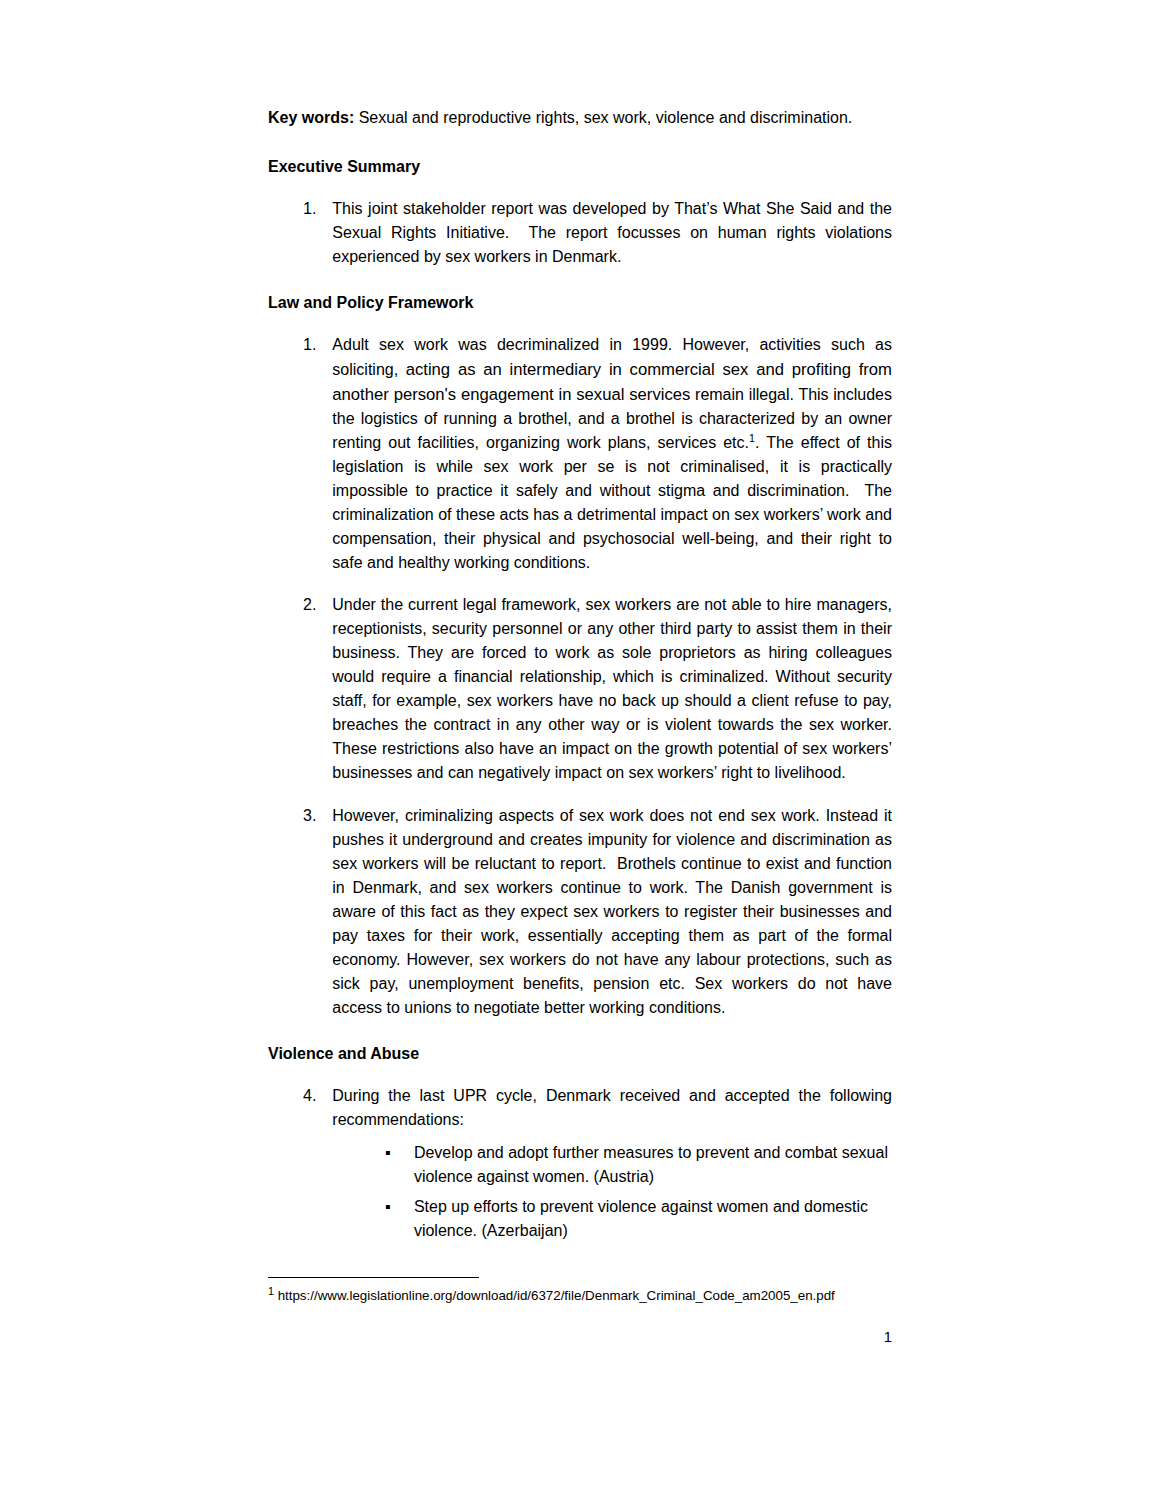Key words: Sexual and reproductive rights, sex work, violence and discrimination.
Executive Summary
This joint stakeholder report was developed by That’s What She Said and the Sexual Rights Initiative. The report focusses on human rights violations experienced by sex workers in Denmark.
Law and Policy Framework
Adult sex work was decriminalized in 1999. However, activities such as soliciting, acting as an intermediary in commercial sex and profiting from another person's engagement in sexual services remain illegal. This includes the logistics of running a brothel, and a brothel is characterized by an owner renting out facilities, organizing work plans, services etc.1. The effect of this legislation is while sex work per se is not criminalised, it is practically impossible to practice it safely and without stigma and discrimination. The criminalization of these acts has a detrimental impact on sex workers’ work and compensation, their physical and psychosocial well-being, and their right to safe and healthy working conditions.
Under the current legal framework, sex workers are not able to hire managers, receptionists, security personnel or any other third party to assist them in their business. They are forced to work as sole proprietors as hiring colleagues would require a financial relationship, which is criminalized. Without security staff, for example, sex workers have no back up should a client refuse to pay, breaches the contract in any other way or is violent towards the sex worker. These restrictions also have an impact on the growth potential of sex workers’ businesses and can negatively impact on sex workers’ right to livelihood.
However, criminalizing aspects of sex work does not end sex work. Instead it pushes it underground and creates impunity for violence and discrimination as sex workers will be reluctant to report. Brothels continue to exist and function in Denmark, and sex workers continue to work. The Danish government is aware of this fact as they expect sex workers to register their businesses and pay taxes for their work, essentially accepting them as part of the formal economy. However, sex workers do not have any labour protections, such as sick pay, unemployment benefits, pension etc. Sex workers do not have access to unions to negotiate better working conditions.
Violence and Abuse
During the last UPR cycle, Denmark received and accepted the following recommendations:
Develop and adopt further measures to prevent and combat sexual violence against women. (Austria)
Step up efforts to prevent violence against women and domestic violence. (Azerbaijan)
1 https://www.legislationline.org/download/id/6372/file/Denmark_Criminal_Code_am2005_en.pdf
1